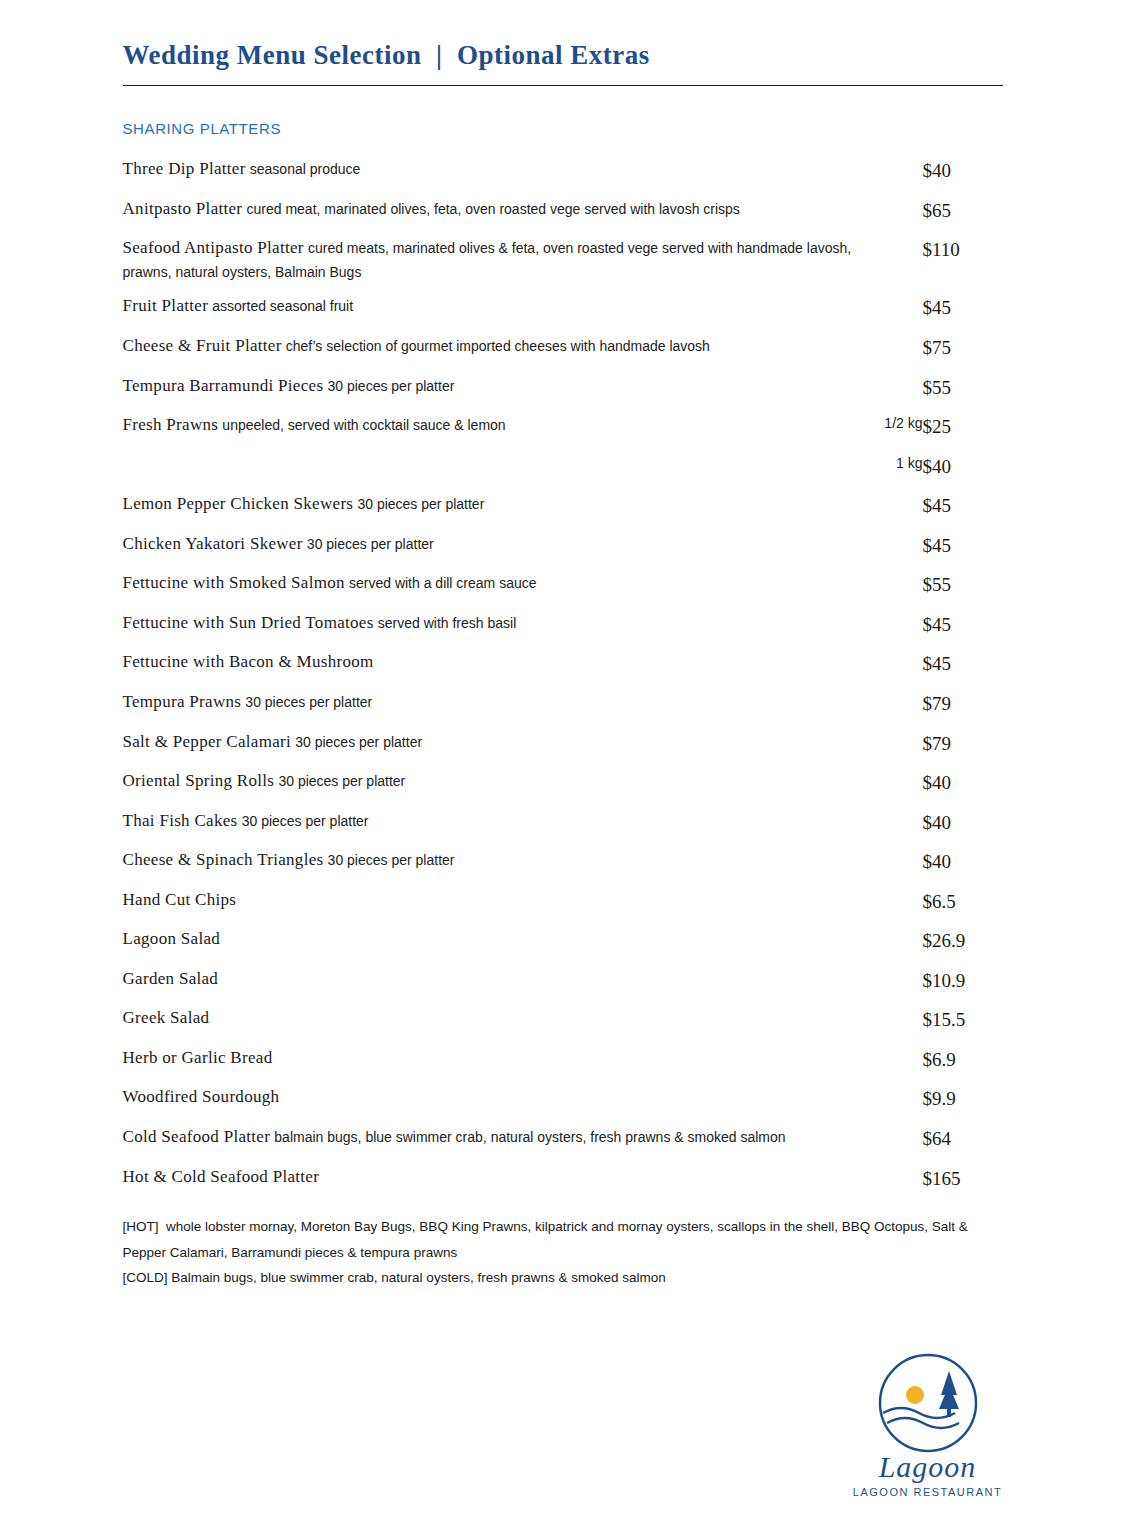Wedding Menu Selection | Optional Extras
SHARING PLATTERS
| Three Dip Platter seasonal produce | | $40 |
| Anitpasto Platter cured meat, marinated olives, feta, oven roasted vege served with lavosh crisps | | $65 |
| Seafood Antipasto Platter cured meats, marinated olives & feta, oven roasted vege served with handmade lavosh, prawns, natural oysters, Balmain Bugs | | $110 |
| Fruit Platter assorted seasonal fruit | | $45 |
| Cheese & Fruit Platter chef’s selection of gourmet imported cheeses with handmade lavosh | | $75 |
| Tempura Barramundi Pieces 30 pieces per platter | | $55 |
| Fresh Prawns unpeeled, served with cocktail sauce & lemon | 1/2 kg | $25 |
| | 1 kg | $40 |
| Lemon Pepper Chicken Skewers 30 pieces per platter | | $45 |
| Chicken Yakatori Skewer 30 pieces per platter | | $45 |
| Fettucine with Smoked Salmon served with a dill cream sauce | | $55 |
| Fettucine with Sun Dried Tomatoes served with fresh basil | | $45 |
| Fettucine with Bacon & Mushroom | | $45 |
| Tempura Prawns 30 pieces per platter | | $79 |
| Salt & Pepper Calamari 30 pieces per platter | | $79 |
| Oriental Spring Rolls 30 pieces per platter | | $40 |
| Thai Fish Cakes 30 pieces per platter | | $40 |
| Cheese & Spinach Triangles 30 pieces per platter | | $40 |
| Hand Cut Chips | | $6.5 |
| Lagoon Salad | | $26.9 |
| Garden Salad | | $10.9 |
| Greek Salad | | $15.5 |
| Herb or Garlic Bread | | $6.9 |
| Woodfired Sourdough | | $9.9 |
| Cold Seafood Platter balmain bugs, blue swimmer crab, natural oysters, fresh prawns & smoked salmon | | $64 |
| Hot & Cold Seafood Platter | | $165 |
[HOT] whole lobster mornay, Moreton Bay Bugs, BBQ King Prawns, kilpatrick and mornay oysters, scallops in the shell, BBQ Octopus, Salt & Pepper Calamari, Barramundi pieces & tempura prawns
[COLD] Balmain bugs, blue swimmer crab, natural oysters, fresh prawns & smoked salmon
Lagoon
Lagoon Restaurant